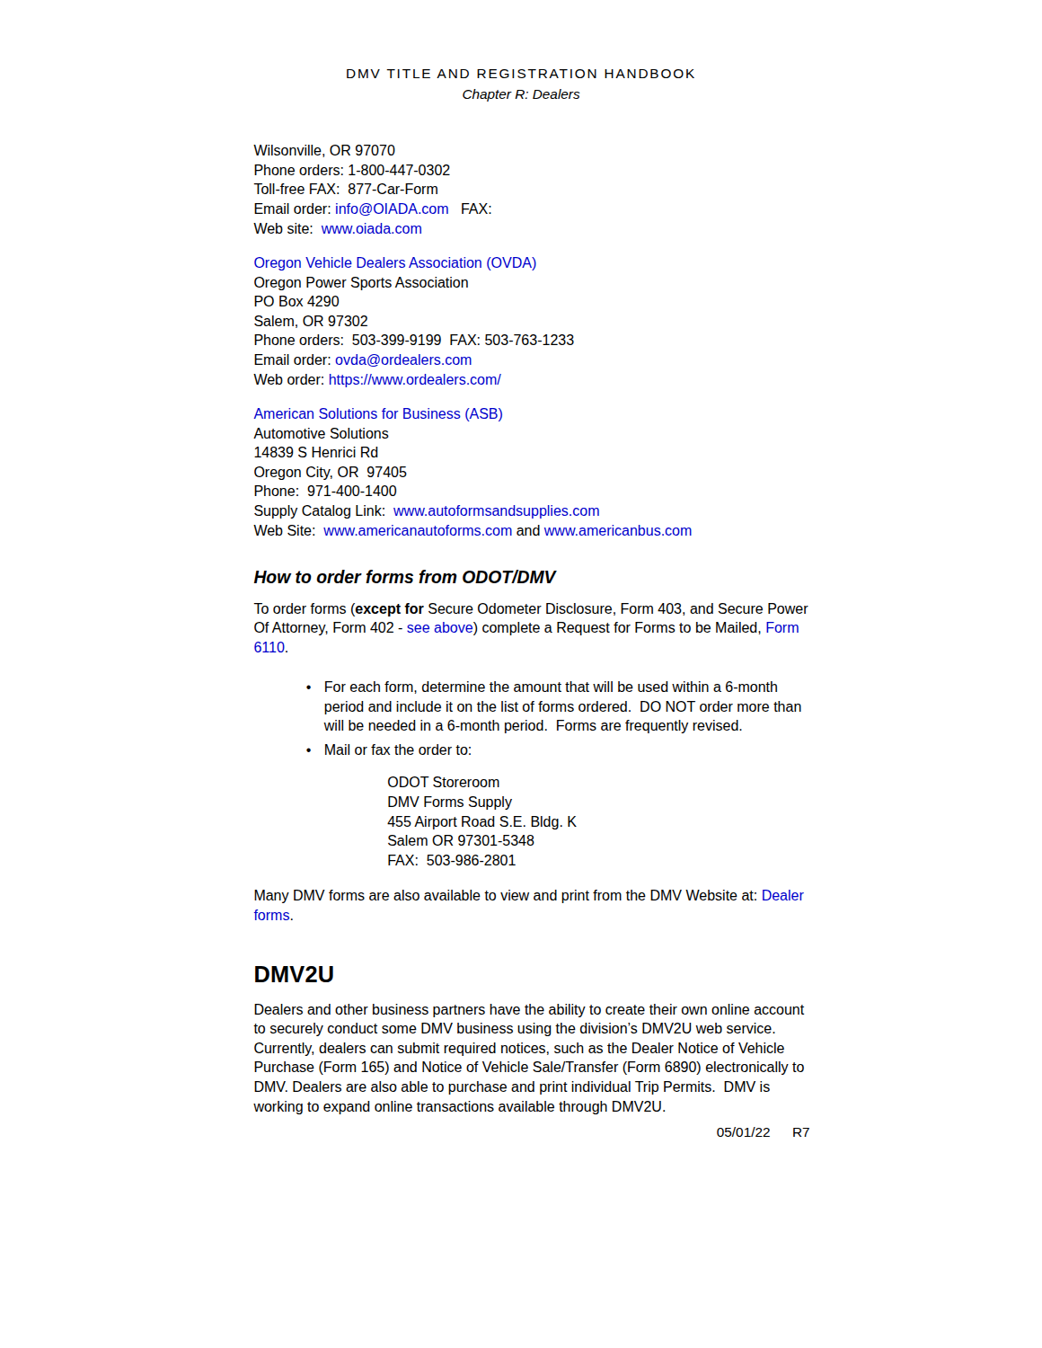DMV TITLE AND REGISTRATION HANDBOOK
Chapter R: Dealers
Wilsonville, OR 97070
Phone orders: 1-800-447-0302
Toll-free FAX: 877-Car-Form
Email order: info@OIADA.com FAX:
Web site: www.oiada.com
Oregon Vehicle Dealers Association (OVDA)
Oregon Power Sports Association
PO Box 4290
Salem, OR 97302
Phone orders: 503-399-9199 FAX: 503-763-1233
Email order: ovda@ordealers.com
Web order: https://www.ordealers.com/
American Solutions for Business (ASB)
Automotive Solutions
14839 S Henrici Rd
Oregon City, OR 97405
Phone: 971-400-1400
Supply Catalog Link: www.autoformsandsupplies.com
Web Site: www.americanautoforms.com and www.americanbus.com
How to order forms from ODOT/DMV
To order forms (except for Secure Odometer Disclosure, Form 403, and Secure Power Of Attorney, Form 402 - see above) complete a Request for Forms to be Mailed, Form 6110.
For each form, determine the amount that will be used within a 6-month period and include it on the list of forms ordered. DO NOT order more than will be needed in a 6-month period. Forms are frequently revised.
Mail or fax the order to:
ODOT Storeroom
DMV Forms Supply
455 Airport Road S.E. Bldg. K
Salem OR 97301-5348
FAX: 503-986-2801
Many DMV forms are also available to view and print from the DMV Website at: Dealer forms.
DMV2U
Dealers and other business partners have the ability to create their own online account to securely conduct some DMV business using the division’s DMV2U web service. Currently, dealers can submit required notices, such as the Dealer Notice of Vehicle Purchase (Form 165) and Notice of Vehicle Sale/Transfer (Form 6890) electronically to DMV. Dealers are also able to purchase and print individual Trip Permits. DMV is working to expand online transactions available through DMV2U.
05/01/22R7